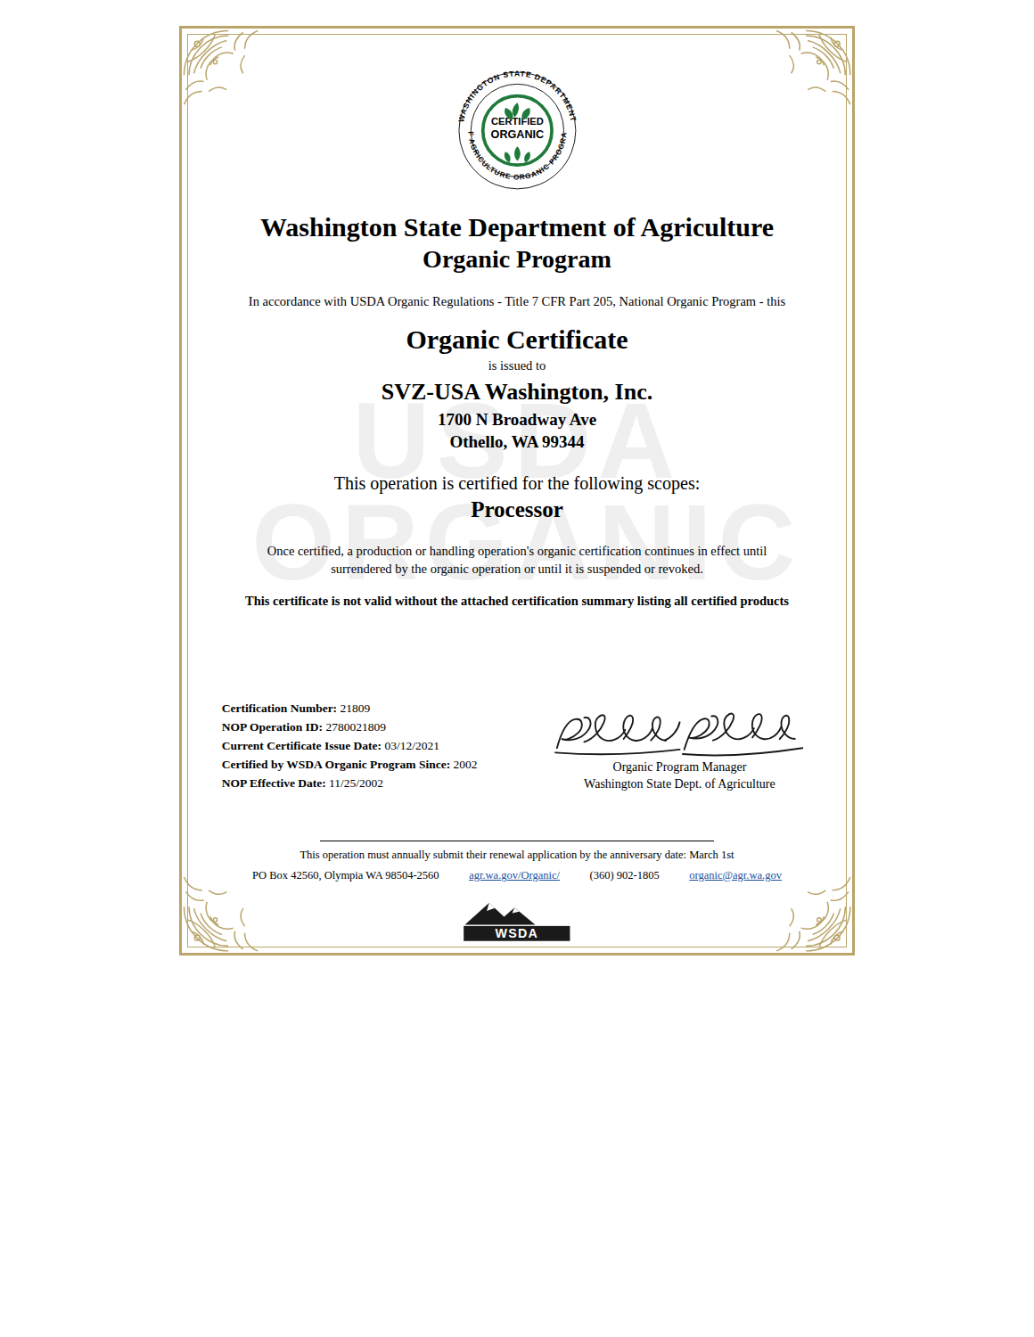USDA
ORGANIC
WASHINGTON STATE DEPARTMENT OF AGRICULTURE ORGANIC PROGRAM CERTIFIED ORGANIC
Washington State Department of Agriculture
Organic Program
In accordance with USDA Organic Regulations - Title 7 CFR Part 205, National Organic Program - this
Organic Certificate
is issued to
SVZ-USA Washington, Inc.
1700 N Broadway Ave
Othello, WA 99344
This operation is certified for the following scopes:
Processor
Once certified, a production or handling operation's organic certification continues in effect until surrendered by the organic operation or until it is suspended or revoked.
This certificate is not valid without the attached certification summary listing all certified products
Certification Number: 21809
NOP Operation ID: 2780021809
Current Certificate Issue Date: 03/12/2021
Certified by WSDA Organic Program Since: 2002
NOP Effective Date: 11/25/2002
Organic Program Manager
Washington State Dept. of Agriculture
This operation must annually submit their renewal application by the anniversary date: March 1st
PO Box 42560, Olympia WA 98504-2560 agr.wa.gov/Organic/ (360) 902-1805 organic@agr.wa.gov
WSDA